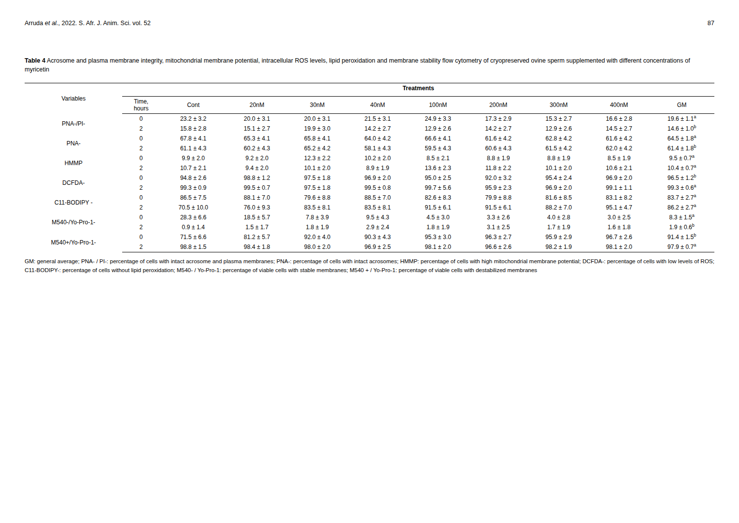Arruda et al., 2022. S. Afr. J. Anim. Sci. vol. 52
87
Table 4 Acrosome and plasma membrane integrity, mitochondrial membrane potential, intracellular ROS levels, lipid peroxidation and membrane stability flow cytometry of cryopreserved ovine sperm supplemented with different concentrations of myricetin
| Variables | Treatments |
| --- | --- |
| Time, hours | Cont | 20nM | 30nM | 40nM | 100nM | 200nM | 300nM | 400nM | GM |
| PNA-/PI- | 0 | 23.2 ± 3.2 | 20.0 ± 3.1 | 20.0 ± 3.1 | 21.5 ± 3.1 | 24.9 ± 3.3 | 17.3 ± 2.9 | 15.3 ± 2.7 | 16.6 ± 2.8 | 19.6 ± 1.1 a |
| 2 | 15.8 ± 2.8 | 15.1 ± 2.7 | 19.9 ± 3.0 | 14.2 ± 2.7 | 12.9 ± 2.6 | 14.2 ± 2.7 | 12.9 ± 2.6 | 14.5 ± 2.7 | 14.6 ± 1.0 b |
| PNA- | 0 | 67.8 ± 4.1 | 65.3 ± 4.1 | 65.8 ± 4.1 | 64.0 ± 4.2 | 66.6 ± 4.1 | 61.6 ± 4.2 | 62.8 ± 4.2 | 61.6 ± 4.2 | 64.5 ± 1.8 a |
| 2 | 61.1 ± 4.3 | 60.2 ± 4.3 | 65.2 ± 4.2 | 58.1 ± 4.3 | 59.5 ± 4.3 | 60.6 ± 4.3 | 61.5 ± 4.2 | 62.0 ± 4.2 | 61.4 ± 1.8 b |
| HMMP | 0 | 9.9 ± 2.0 | 9.2 ± 2.0 | 12.3 ± 2.2 | 10.2 ± 2.0 | 8.5 ± 2.1 | 8.8 ± 1.9 | 8.8 ± 1.9 | 8.5 ± 1.9 | 9.5 ± 0.7 a |
| 2 | 10.7 ± 2.1 | 9.4 ± 2.0 | 10.1 ± 2.0 | 8.9 ± 1.9 | 13.6 ± 2.3 | 11.8 ± 2.2 | 10.1 ± 2.0 | 10.6 ± 2.1 | 10.4 ± 0.7 a |
| DCFDA- | 0 | 94.8 ± 2.6 | 98.8 ± 1.2 | 97.5 ± 1.8 | 96.9 ± 2.0 | 95.0 ± 2.5 | 92.0 ± 3.2 | 95.4 ± 2.4 | 96.9 ± 2.0 | 96.5 ± 1.2 b |
| 2 | 99.3 ± 0.9 | 99.5 ± 0.7 | 97.5 ± 1.8 | 99.5 ± 0.8 | 99.7 ± 5.6 | 95.9 ± 2.3 | 96.9 ± 2.0 | 99.1 ± 1.1 | 99.3 ± 0.6 a |
| C11-BODIPY - | 0 | 86.5 ± 7.5 | 88.1 ± 7.0 | 79.6 ± 8.8 | 88.5 ± 7.0 | 82.6 ± 8.3 | 79.9 ± 8.8 | 81.6 ± 8.5 | 83.1 ± 8.2 | 83.7 ± 2.7 a |
| 2 | 70.5 ± 10.0 | 76.0 ± 9.3 | 83.5 ± 8.1 | 83.5 ± 8.1 | 91.5 ± 6.1 | 91.5 ± 6.1 | 88.2 ± 7.0 | 95.1 ± 4.7 | 86.2 ± 2.7 a |
| M540-/Yo-Pro-1- | 0 | 28.3 ± 6.6 | 18.5 ± 5.7 | 7.8 ± 3.9 | 9.5 ± 4.3 | 4.5 ± 3.0 | 3.3 ± 2.6 | 4.0 ± 2.8 | 3.0 ± 2.5 | 8.3 ± 1.5 a |
| 2 | 0.9 ± 1.4 | 1.5 ± 1.7 | 1.8 ± 1.9 | 2.9 ± 2.4 | 1.8 ± 1.9 | 3.1 ± 2.5 | 1.7 ± 1.9 | 1.6 ± 1.8 | 1.9 ± 0.6 b |
| M540+/Yo-Pro-1- | 0 | 71.5 ± 6.6 | 81.2 ± 5.7 | 92.0 ± 4.0 | 90.3 ± 4.3 | 95.3 ± 3.0 | 96.3 ± 2.7 | 95.9 ± 2.9 | 96.7 ± 2.6 | 91.4 ± 1.5 b |
| 2 | 98.8 ± 1.5 | 98.4 ± 1.8 | 98.0 ± 2.0 | 96.9 ± 2.5 | 98.1 ± 2.0 | 96.6 ± 2.6 | 98.2 ± 1.9 | 98.1 ± 2.0 | 97.9 ± 0.7 a |
GM: general average; PNA- / PI-: percentage of cells with intact acrosome and plasma membranes; PNA-: percentage of cells with intact acrosomes; HMMP: percentage of cells with high mitochondrial membrane potential; DCFDA-: percentage of cells with low levels of ROS; C11-BODIPY-: percentage of cells without lipid peroxidation; M540- / Yo-Pro-1: percentage of viable cells with stable membranes; M540 + / Yo-Pro-1: percentage of viable cells with destabilized membranes